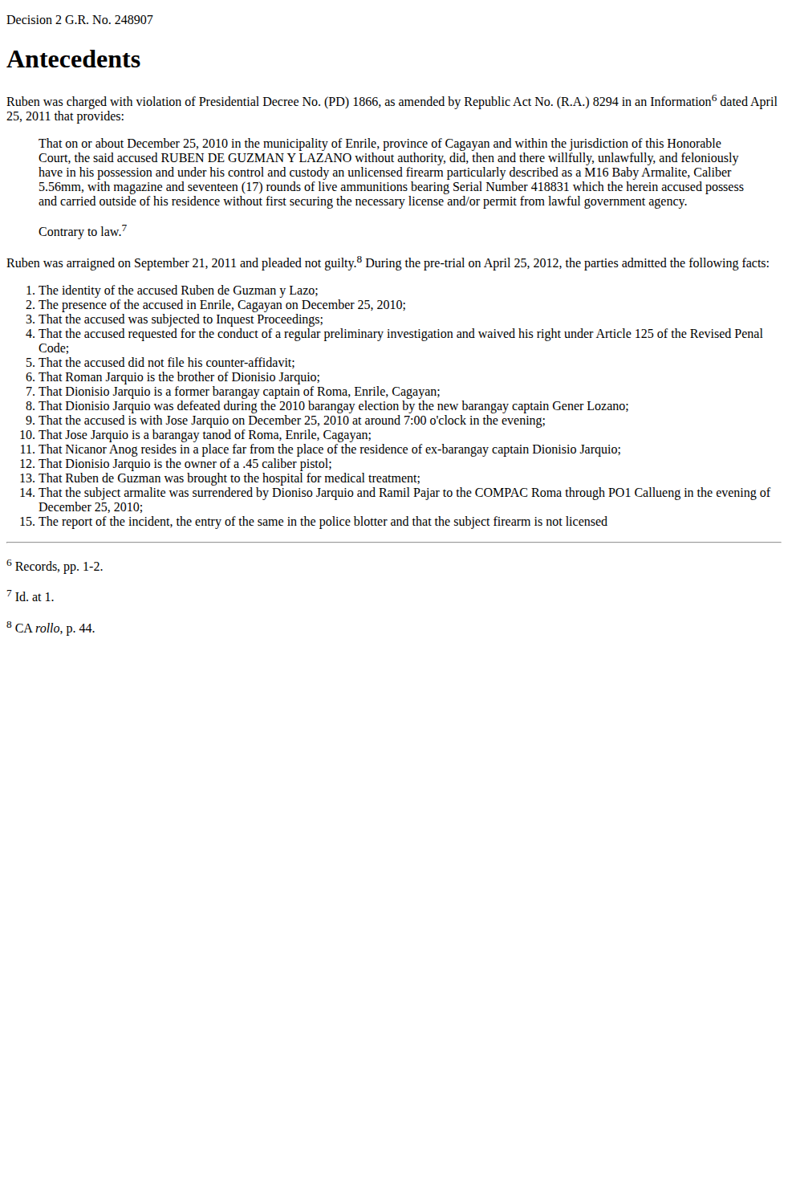Decision 2 G.R. No. 248907
Antecedents
Ruben was charged with violation of Presidential Decree No. (PD) 1866, as amended by Republic Act No. (R.A.) 8294 in an Information6 dated April 25, 2011 that provides:
That on or about December 25, 2010 in the municipality of Enrile, province of Cagayan and within the jurisdiction of this Honorable Court, the said accused RUBEN DE GUZMAN Y LAZANO without authority, did, then and there willfully, unlawfully, and feloniously have in his possession and under his control and custody an unlicensed firearm particularly described as a M16 Baby Armalite, Caliber 5.56mm, with magazine and seventeen (17) rounds of live ammunitions bearing Serial Number 418831 which the herein accused possess and carried outside of his residence without first securing the necessary license and/or permit from lawful government agency.
Contrary to law.7
Ruben was arraigned on September 21, 2011 and pleaded not guilty.8 During the pre-trial on April 25, 2012, the parties admitted the following facts:
The identity of the accused Ruben de Guzman y Lazo;
The presence of the accused in Enrile, Cagayan on December 25, 2010;
That the accused was subjected to Inquest Proceedings;
That the accused requested for the conduct of a regular preliminary investigation and waived his right under Article 125 of the Revised Penal Code;
That the accused did not file his counter-affidavit;
That Roman Jarquio is the brother of Dionisio Jarquio;
That Dionisio Jarquio is a former barangay captain of Roma, Enrile, Cagayan;
That Dionisio Jarquio was defeated during the 2010 barangay election by the new barangay captain Gener Lozano;
That the accused is with Jose Jarquio on December 25, 2010 at around 7:00 o'clock in the evening;
That Jose Jarquio is a barangay tanod of Roma, Enrile, Cagayan;
That Nicanor Anog resides in a place far from the place of the residence of ex-barangay captain Dionisio Jarquio;
That Dionisio Jarquio is the owner of a .45 caliber pistol;
That Ruben de Guzman was brought to the hospital for medical treatment;
That the subject armalite was surrendered by Dioniso Jarquio and Ramil Pajar to the COMPAC Roma through PO1 Callueng in the evening of December 25, 2010;
The report of the incident, the entry of the same in the police blotter and that the subject firearm is not licensed
6 Records, pp. 1-2.
7 Id. at 1.
8 CA rollo, p. 44.